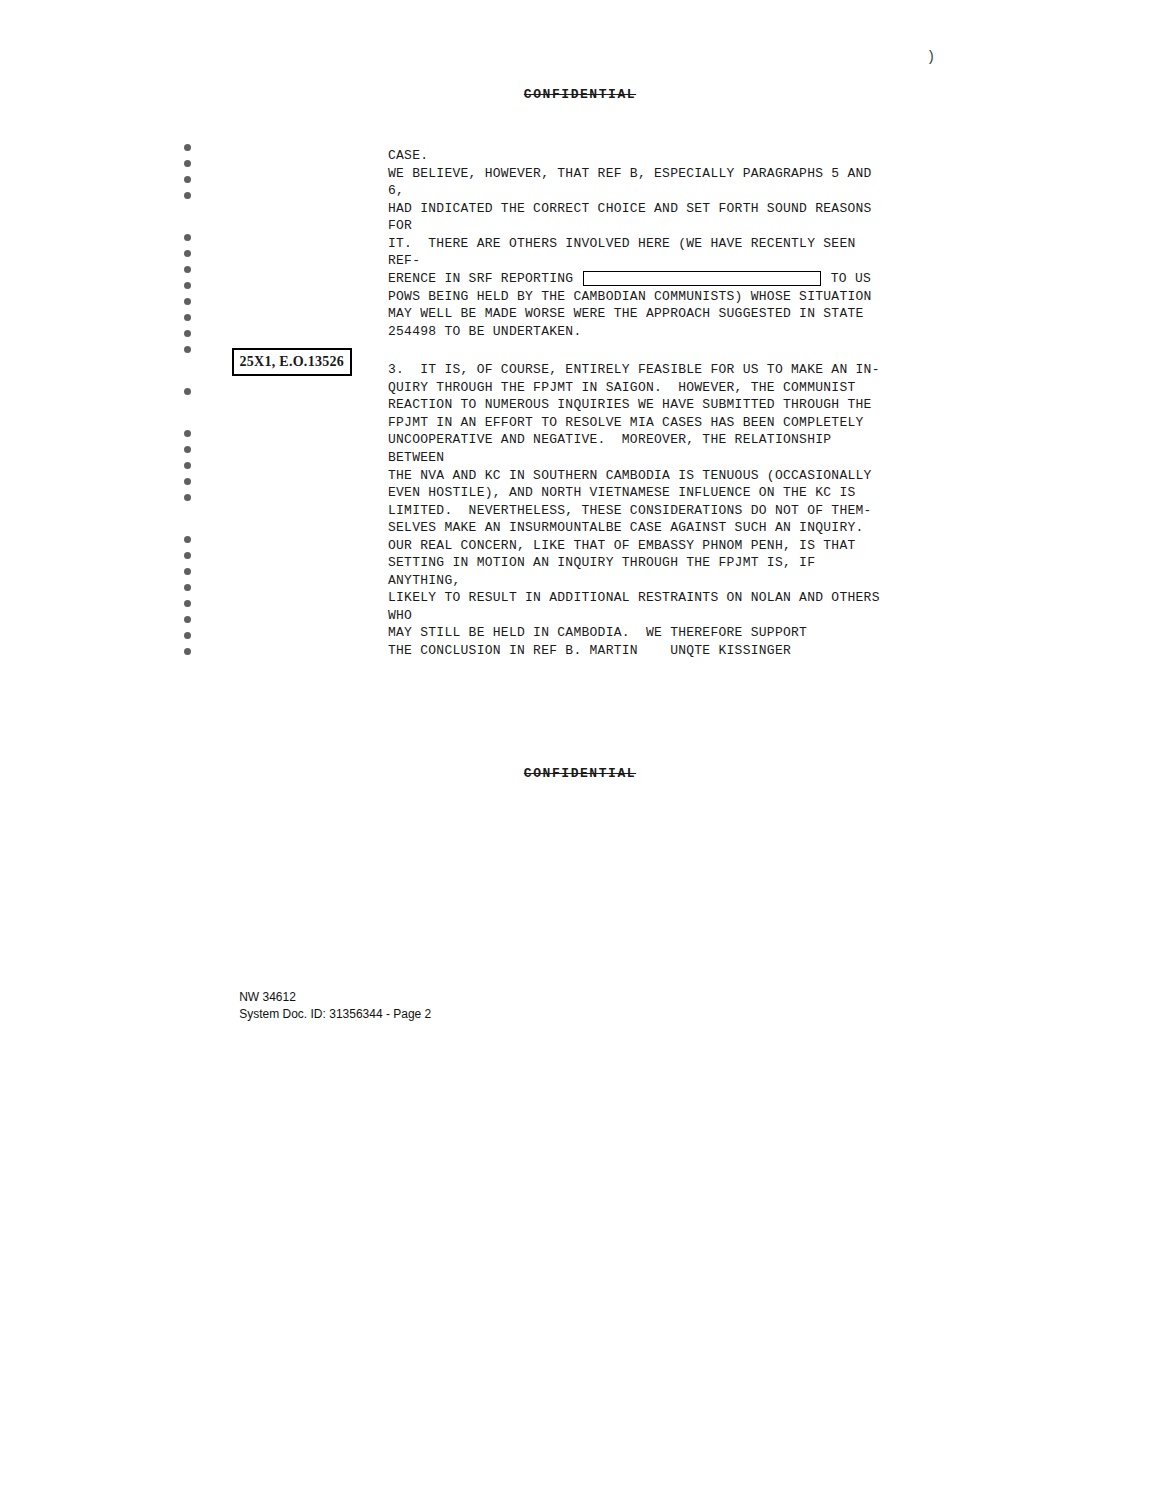)
CONFIDENTIAL
25X1, E.O.13526
CASE. WE BELIEVE, HOWEVER, THAT REF B, ESPECIALLY PARAGRAPHS 5 AND 6, HAD INDICATED THE CORRECT CHOICE AND SET FORTH SOUND REASONS FOR IT. THERE ARE OTHERS INVOLVED HERE (WE HAVE RECENTLY SEEN REF- ERENCE IN SRF REPORTING TO US POWS BEING HELD BY THE CAMBODIAN COMMUNISTS) WHOSE SITUATION MAY WELL BE MADE WORSE WERE THE APPROACH SUGGESTED IN STATE 254498 TO BE UNDERTAKEN.
3. IT IS, OF COURSE, ENTIRELY FEASIBLE FOR US TO MAKE AN IN- QUIRY THROUGH THE FPJMT IN SAIGON. HOWEVER, THE COMMUNIST REACTION TO NUMEROUS INQUIRIES WE HAVE SUBMITTED THROUGH THE FPJMT IN AN EFFORT TO RESOLVE MIA CASES HAS BEEN COMPLETELY UNCOOPERATIVE AND NEGATIVE. MOREOVER, THE RELATIONSHIP BETWEEN THE NVA AND KC IN SOUTHERN CAMBODIA IS TENUOUS (OCCASIONALLY EVEN HOSTILE), AND NORTH VIETNAMESE INFLUENCE ON THE KC IS LIMITED. NEVERTHELESS, THESE CONSIDERATIONS DO NOT OF THEM- SELVES MAKE AN INSURMOUNTALBE CASE AGAINST SUCH AN INQUIRY. OUR REAL CONCERN, LIKE THAT OF EMBASSY PHNOM PENH, IS THAT SETTING IN MOTION AN INQUIRY THROUGH THE FPJMT IS, IF ANYTHING, LIKELY TO RESULT IN ADDITIONAL RESTRAINTS ON NOLAN AND OTHERS WHO MAY STILL BE HELD IN CAMBODIA. WE THEREFORE SUPPORT THE CONCLUSION IN REF B. MARTIN UNQTE KISSINGER
CONFIDENTIAL
NW 34612
System Doc. ID: 31356344 - Page 2